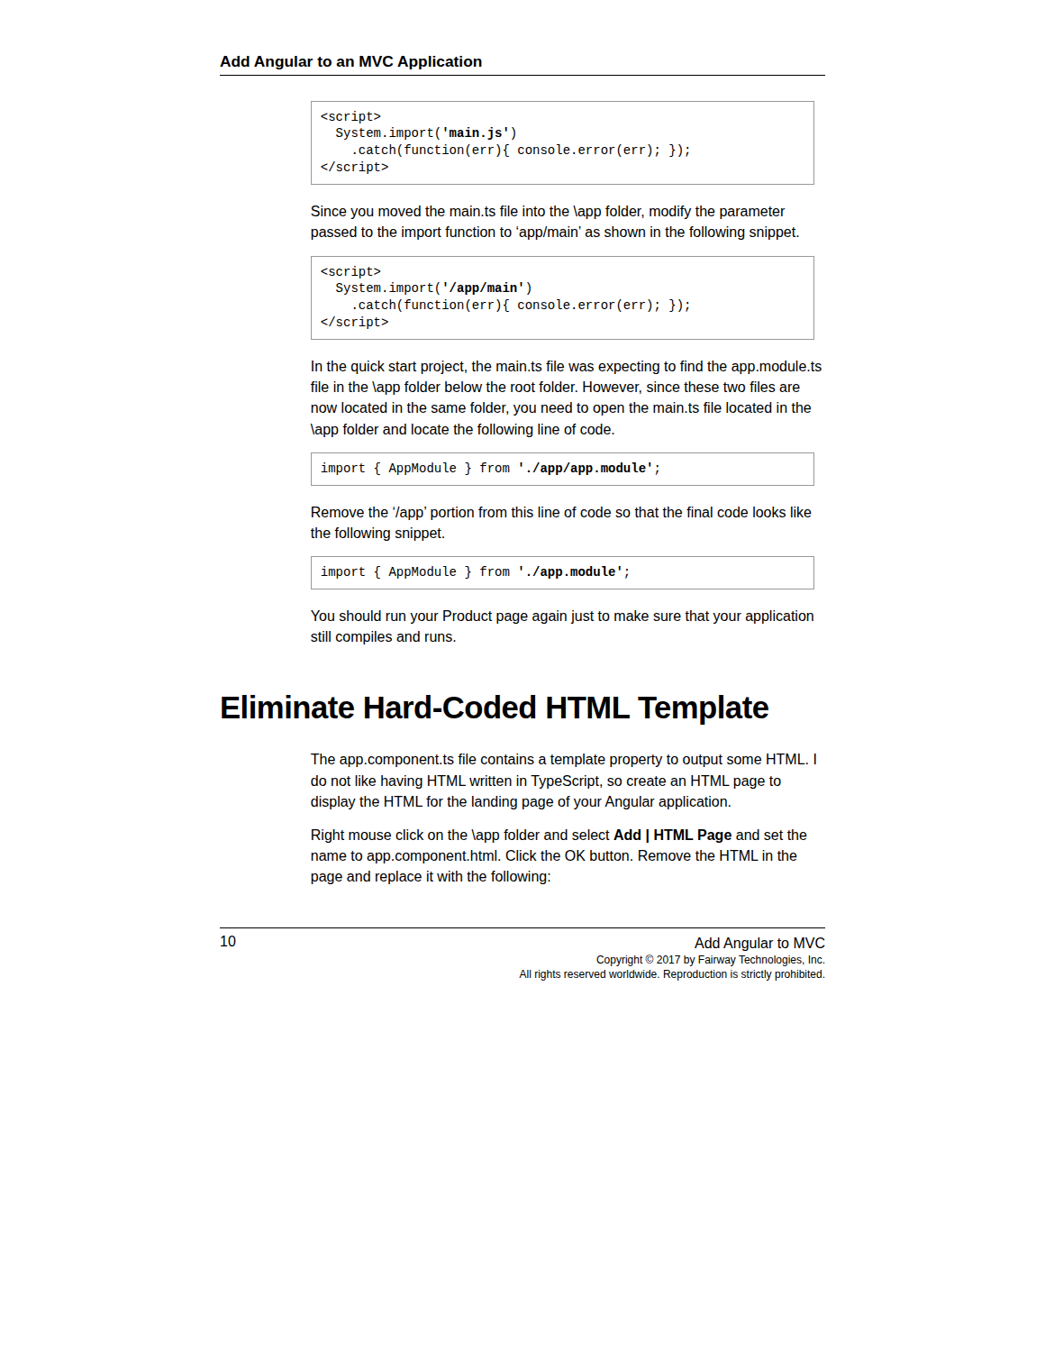Add Angular to an MVC Application
<script> System.import('main.js') .catch(function(err){ console.error(err); }); </script>
Since you moved the main.ts file into the \app folder, modify the parameter passed to the import function to ‘app/main’ as shown in the following snippet.
<script> System.import('/app/main') .catch(function(err){ console.error(err); }); </script>
In the quick start project, the main.ts file was expecting to find the app.module.ts file in the \app folder below the root folder. However, since these two files are now located in the same folder, you need to open the main.ts file located in the \app folder and locate the following line of code.
import { AppModule } from './app/app.module';
Remove the ‘/app’ portion from this line of code so that the final code looks like the following snippet.
import { AppModule } from './app.module';
You should run your Product page again just to make sure that your application still compiles and runs.
Eliminate Hard-Coded HTML Template
The app.component.ts file contains a template property to output some HTML. I do not like having HTML written in TypeScript, so create an HTML page to display the HTML for the landing page of your Angular application.
Right mouse click on the \app folder and select Add | HTML Page and set the name to app.component.html. Click the OK button. Remove the HTML in the page and replace it with the following:
10
Add Angular to MVC
Copyright © 2017 by Fairway Technologies, Inc.
All rights reserved worldwide. Reproduction is strictly prohibited.